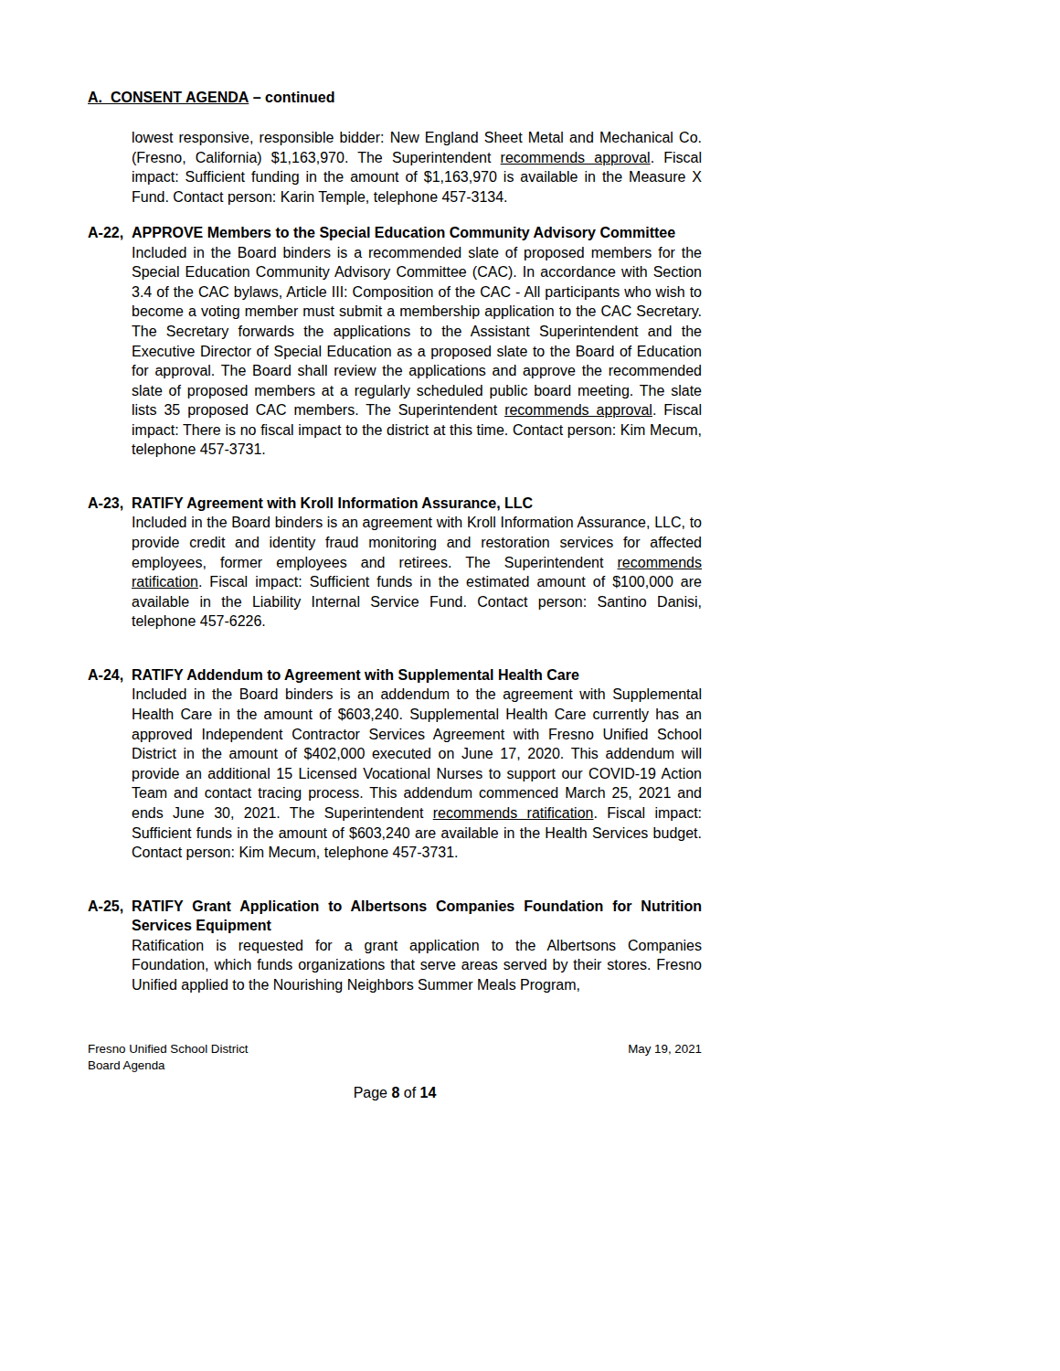A. CONSENT AGENDA
– continued
lowest responsive, responsible bidder: New England Sheet Metal and Mechanical Co. (Fresno, California) $1,163,970. The Superintendent recommends approval. Fiscal impact: Sufficient funding in the amount of $1,163,970 is available in the Measure X Fund. Contact person: Karin Temple, telephone 457-3134.
A-22,
APPROVE Members to the Special Education Community Advisory Committee
Included in the Board binders is a recommended slate of proposed members for the Special Education Community Advisory Committee (CAC). In accordance with Section 3.4 of the CAC bylaws, Article III: Composition of the CAC - All participants who wish to become a voting member must submit a membership application to the CAC Secretary. The Secretary forwards the applications to the Assistant Superintendent and the Executive Director of Special Education as a proposed slate to the Board of Education for approval. The Board shall review the applications and approve the recommended slate of proposed members at a regularly scheduled public board meeting. The slate lists 35 proposed CAC members. The Superintendent recommends approval. Fiscal impact: There is no fiscal impact to the district at this time. Contact person: Kim Mecum, telephone 457-3731.
A-23,
RATIFY Agreement with Kroll Information Assurance, LLC
Included in the Board binders is an agreement with Kroll Information Assurance, LLC, to provide credit and identity fraud monitoring and restoration services for affected employees, former employees and retirees. The Superintendent recommends ratification. Fiscal impact: Sufficient funds in the estimated amount of $100,000 are available in the Liability Internal Service Fund. Contact person: Santino Danisi, telephone 457-6226.
A-24,
RATIFY Addendum to Agreement with Supplemental Health Care
Included in the Board binders is an addendum to the agreement with Supplemental Health Care in the amount of $603,240. Supplemental Health Care currently has an approved Independent Contractor Services Agreement with Fresno Unified School District in the amount of $402,000 executed on June 17, 2020. This addendum will provide an additional 15 Licensed Vocational Nurses to support our COVID-19 Action Team and contact tracing process. This addendum commenced March 25, 2021 and ends June 30, 2021. The Superintendent recommends ratification. Fiscal impact: Sufficient funds in the amount of $603,240 are available in the Health Services budget. Contact person: Kim Mecum, telephone 457-3731.
A-25,
RATIFY Grant Application to Albertsons Companies Foundation for Nutrition Services Equipment
Ratification is requested for a grant application to the Albertsons Companies Foundation, which funds organizations that serve areas served by their stores. Fresno Unified applied to the Nourishing Neighbors Summer Meals Program,
Fresno Unified School District May 19, 2021
Board Agenda
Page 8 of 14